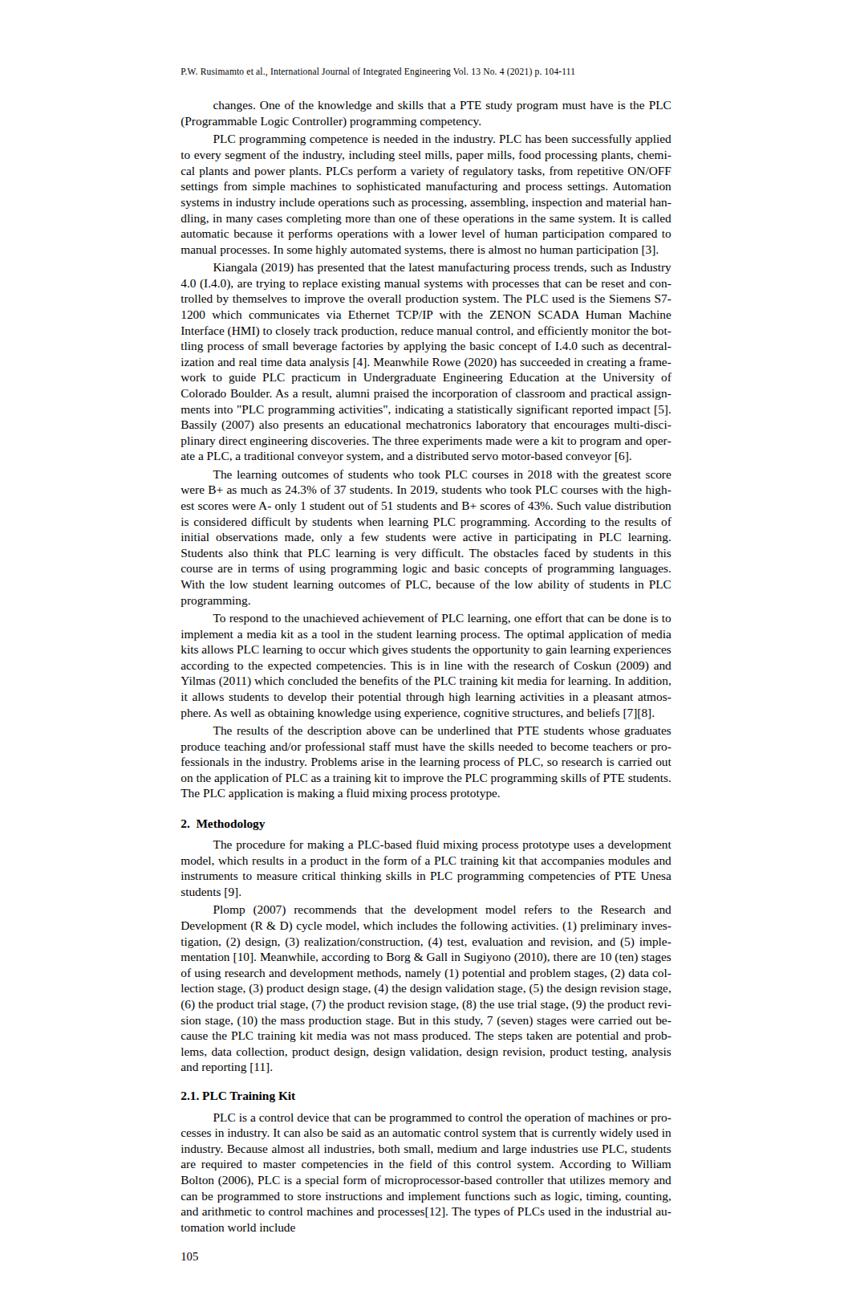P.W. Rusimamto et al., International Journal of Integrated Engineering Vol. 13 No. 4 (2021) p. 104-111
changes. One of the knowledge and skills that a PTE study program must have is the PLC (Programmable Logic Controller) programming competency.
PLC programming competence is needed in the industry. PLC has been successfully applied to every segment of the industry, including steel mills, paper mills, food processing plants, chemical plants and power plants. PLCs perform a variety of regulatory tasks, from repetitive ON/OFF settings from simple machines to sophisticated manufacturing and process settings. Automation systems in industry include operations such as processing, assembling, inspection and material handling, in many cases completing more than one of these operations in the same system. It is called automatic because it performs operations with a lower level of human participation compared to manual processes. In some highly automated systems, there is almost no human participation [3].
Kiangala (2019) has presented that the latest manufacturing process trends, such as Industry 4.0 (I.4.0), are trying to replace existing manual systems with processes that can be reset and controlled by themselves to improve the overall production system. The PLC used is the Siemens S7-1200 which communicates via Ethernet TCP/IP with the ZENON SCADA Human Machine Interface (HMI) to closely track production, reduce manual control, and efficiently monitor the bottling process of small beverage factories by applying the basic concept of I.4.0 such as decentralization and real time data analysis [4]. Meanwhile Rowe (2020) has succeeded in creating a framework to guide PLC practicum in Undergraduate Engineering Education at the University of Colorado Boulder. As a result, alumni praised the incorporation of classroom and practical assignments into "PLC programming activities", indicating a statistically significant reported impact [5]. Bassily (2007) also presents an educational mechatronics laboratory that encourages multi-disciplinary direct engineering discoveries. The three experiments made were a kit to program and operate a PLC, a traditional conveyor system, and a distributed servo motor-based conveyor [6].
The learning outcomes of students who took PLC courses in 2018 with the greatest score were B+ as much as 24.3% of 37 students. In 2019, students who took PLC courses with the highest scores were A- only 1 student out of 51 students and B+ scores of 43%. Such value distribution is considered difficult by students when learning PLC programming. According to the results of initial observations made, only a few students were active in participating in PLC learning. Students also think that PLC learning is very difficult. The obstacles faced by students in this course are in terms of using programming logic and basic concepts of programming languages. With the low student learning outcomes of PLC, because of the low ability of students in PLC programming.
To respond to the unachieved achievement of PLC learning, one effort that can be done is to implement a media kit as a tool in the student learning process. The optimal application of media kits allows PLC learning to occur which gives students the opportunity to gain learning experiences according to the expected competencies. This is in line with the research of Coskun (2009) and Yilmas (2011) which concluded the benefits of the PLC training kit media for learning. In addition, it allows students to develop their potential through high learning activities in a pleasant atmosphere. As well as obtaining knowledge using experience, cognitive structures, and beliefs [7][8].
The results of the description above can be underlined that PTE students whose graduates produce teaching and/or professional staff must have the skills needed to become teachers or professionals in the industry. Problems arise in the learning process of PLC, so research is carried out on the application of PLC as a training kit to improve the PLC programming skills of PTE students. The PLC application is making a fluid mixing process prototype.
2. Methodology
The procedure for making a PLC-based fluid mixing process prototype uses a development model, which results in a product in the form of a PLC training kit that accompanies modules and instruments to measure critical thinking skills in PLC programming competencies of PTE Unesa students [9].
Plomp (2007) recommends that the development model refers to the Research and Development (R & D) cycle model, which includes the following activities. (1) preliminary investigation, (2) design, (3) realization/construction, (4) test, evaluation and revision, and (5) implementation [10]. Meanwhile, according to Borg & Gall in Sugiyono (2010), there are 10 (ten) stages of using research and development methods, namely (1) potential and problem stages, (2) data collection stage, (3) product design stage, (4) the design validation stage, (5) the design revision stage, (6) the product trial stage, (7) the product revision stage, (8) the use trial stage, (9) the product revision stage, (10) the mass production stage. But in this study, 7 (seven) stages were carried out because the PLC training kit media was not mass produced. The steps taken are potential and problems, data collection, product design, design validation, design revision, product testing, analysis and reporting [11].
2.1. PLC Training Kit
PLC is a control device that can be programmed to control the operation of machines or processes in industry. It can also be said as an automatic control system that is currently widely used in industry. Because almost all industries, both small, medium and large industries use PLC, students are required to master competencies in the field of this control system. According to William Bolton (2006), PLC is a special form of microprocessor-based controller that utilizes memory and can be programmed to store instructions and implement functions such as logic, timing, counting, and arithmetic to control machines and processes[12]. The types of PLCs used in the industrial automation world include
105